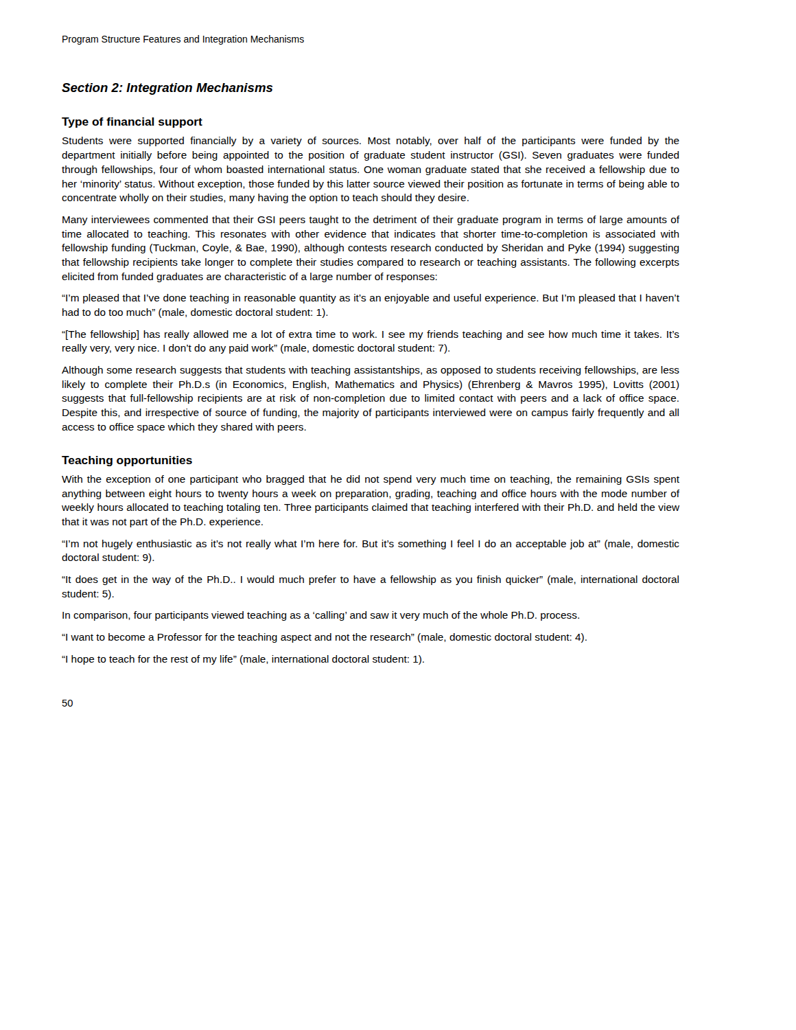Program Structure Features and Integration Mechanisms
Section 2: Integration Mechanisms
Type of financial support
Students were supported financially by a variety of sources. Most notably, over half of the participants were funded by the department initially before being appointed to the position of graduate student instructor (GSI). Seven graduates were funded through fellowships, four of whom boasted international status. One woman graduate stated that she received a fellowship due to her ‘minority’ status. Without exception, those funded by this latter source viewed their position as fortunate in terms of being able to concentrate wholly on their studies, many having the option to teach should they desire.
Many interviewees commented that their GSI peers taught to the detriment of their graduate program in terms of large amounts of time allocated to teaching. This resonates with other evidence that indicates that shorter time-to-completion is associated with fellowship funding (Tuckman, Coyle, & Bae, 1990), although contests research conducted by Sheridan and Pyke (1994) suggesting that fellowship recipients take longer to complete their studies compared to research or teaching assistants. The following excerpts elicited from funded graduates are characteristic of a large number of responses:
“I’m pleased that I’ve done teaching in reasonable quantity as it’s an enjoyable and useful experience. But I’m pleased that I haven’t had to do too much” (male, domestic doctoral student: 1).
“[The fellowship] has really allowed me a lot of extra time to work. I see my friends teaching and see how much time it takes. It’s really very, very nice. I don’t do any paid work” (male, domestic doctoral student: 7).
Although some research suggests that students with teaching assistantships, as opposed to students receiving fellowships, are less likely to complete their Ph.D.s (in Economics, English, Mathematics and Physics) (Ehrenberg & Mavros 1995), Lovitts (2001) suggests that full-fellowship recipients are at risk of non-completion due to limited contact with peers and a lack of office space. Despite this, and irrespective of source of funding, the majority of participants interviewed were on campus fairly frequently and all access to office space which they shared with peers.
Teaching opportunities
With the exception of one participant who bragged that he did not spend very much time on teaching, the remaining GSIs spent anything between eight hours to twenty hours a week on preparation, grading, teaching and office hours with the mode number of weekly hours allocated to teaching totaling ten. Three participants claimed that teaching interfered with their Ph.D. and held the view that it was not part of the Ph.D. experience.
“I’m not hugely enthusiastic as it’s not really what I’m here for. But it’s something I feel I do an acceptable job at” (male, domestic doctoral student: 9).
“It does get in the way of the Ph.D.. I would much prefer to have a fellowship as you finish quicker” (male, international doctoral student: 5).
In comparison, four participants viewed teaching as a ‘calling’ and saw it very much of the whole Ph.D. process.
“I want to become a Professor for the teaching aspect and not the research” (male, domestic doctoral student: 4).
“I hope to teach for the rest of my life” (male, international doctoral student: 1).
50